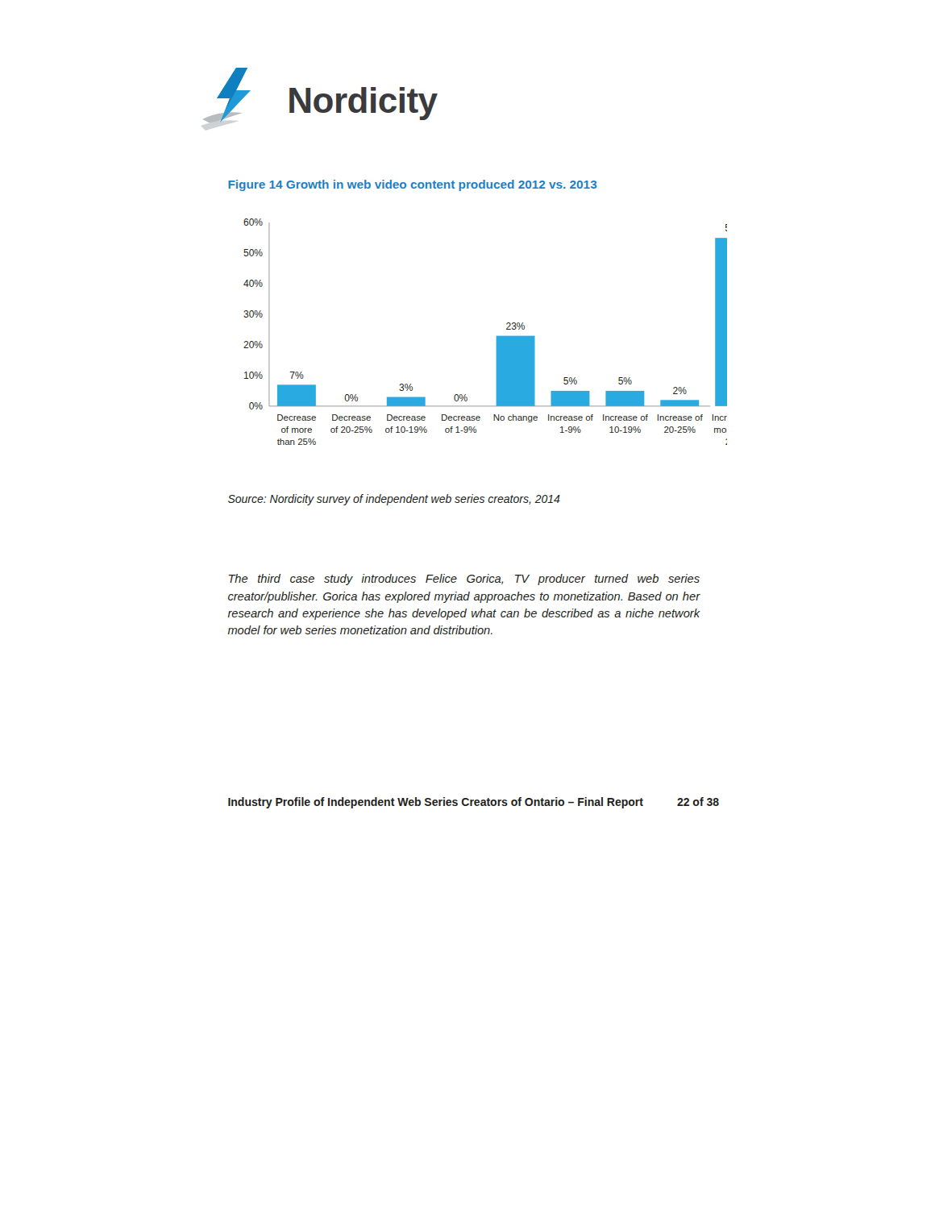Nordicity
Figure 14 Growth in web video content produced 2012 vs. 2013
60% 50% 40% 30% 20% 10% 0% 7% 0% 3% 0% 23% 5% 5% 2% 55% Decrease of more than 25% Decrease of 20-25% Decrease of 10-19% Decrease of 1-9% No change Increase of 1-9% Increase of 10-19% Increase of 20-25% Increase of more than 25%
Source: Nordicity survey of independent web series creators, 2014
The third case study introduces Felice Gorica, TV producer turned web series creator/publisher. Gorica has explored myriad approaches to monetization. Based on her research and experience she has developed what can be described as a niche network model for web series monetization and distribution.
Industry Profile of Independent Web Series Creators of Ontario – Final Report
22 of 38